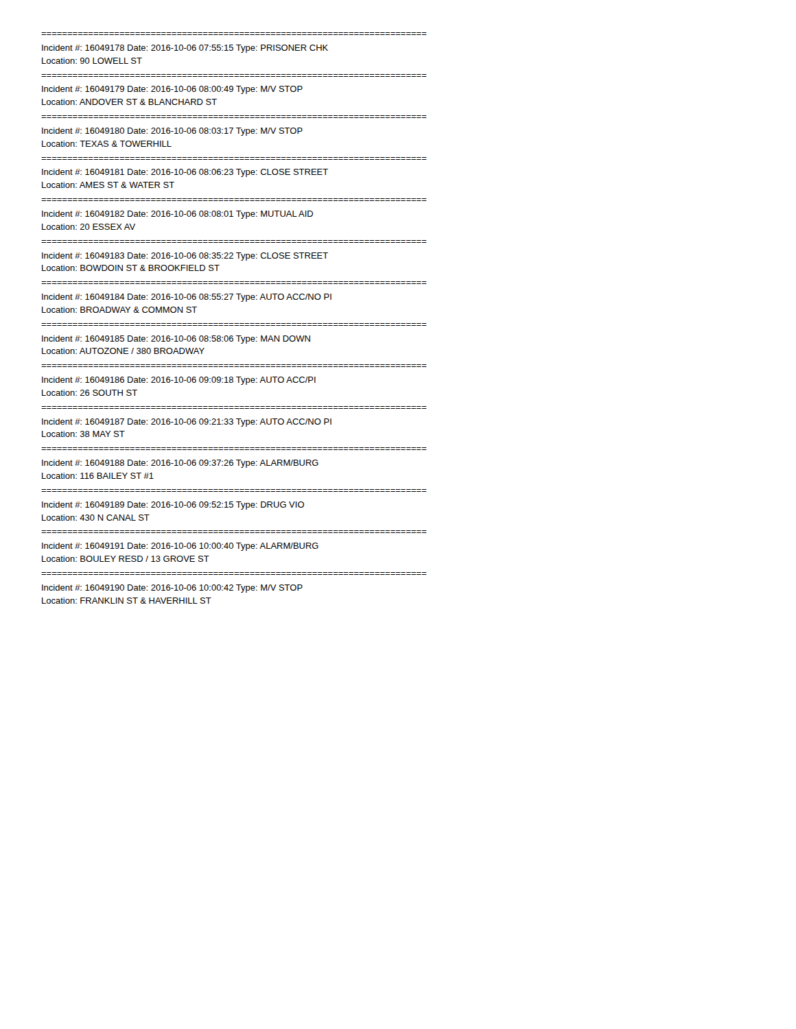==========================================================================
Incident #: 16049178 Date: 2016-10-06 07:55:15 Type: PRISONER CHK
Location: 90 LOWELL ST
==========================================================================
Incident #: 16049179 Date: 2016-10-06 08:00:49 Type: M/V STOP
Location: ANDOVER ST & BLANCHARD ST
==========================================================================
Incident #: 16049180 Date: 2016-10-06 08:03:17 Type: M/V STOP
Location: TEXAS & TOWERHILL
==========================================================================
Incident #: 16049181 Date: 2016-10-06 08:06:23 Type: CLOSE STREET
Location: AMES ST & WATER ST
==========================================================================
Incident #: 16049182 Date: 2016-10-06 08:08:01 Type: MUTUAL AID
Location: 20 ESSEX AV
==========================================================================
Incident #: 16049183 Date: 2016-10-06 08:35:22 Type: CLOSE STREET
Location: BOWDOIN ST & BROOKFIELD ST
==========================================================================
Incident #: 16049184 Date: 2016-10-06 08:55:27 Type: AUTO ACC/NO PI
Location: BROADWAY & COMMON ST
==========================================================================
Incident #: 16049185 Date: 2016-10-06 08:58:06 Type: MAN DOWN
Location: AUTOZONE / 380 BROADWAY
==========================================================================
Incident #: 16049186 Date: 2016-10-06 09:09:18 Type: AUTO ACC/PI
Location: 26 SOUTH ST
==========================================================================
Incident #: 16049187 Date: 2016-10-06 09:21:33 Type: AUTO ACC/NO PI
Location: 38 MAY ST
==========================================================================
Incident #: 16049188 Date: 2016-10-06 09:37:26 Type: ALARM/BURG
Location: 116 BAILEY ST #1
==========================================================================
Incident #: 16049189 Date: 2016-10-06 09:52:15 Type: DRUG VIO
Location: 430 N CANAL ST
==========================================================================
Incident #: 16049191 Date: 2016-10-06 10:00:40 Type: ALARM/BURG
Location: BOULEY RESD / 13 GROVE ST
==========================================================================
Incident #: 16049190 Date: 2016-10-06 10:00:42 Type: M/V STOP
Location: FRANKLIN ST & HAVERHILL ST